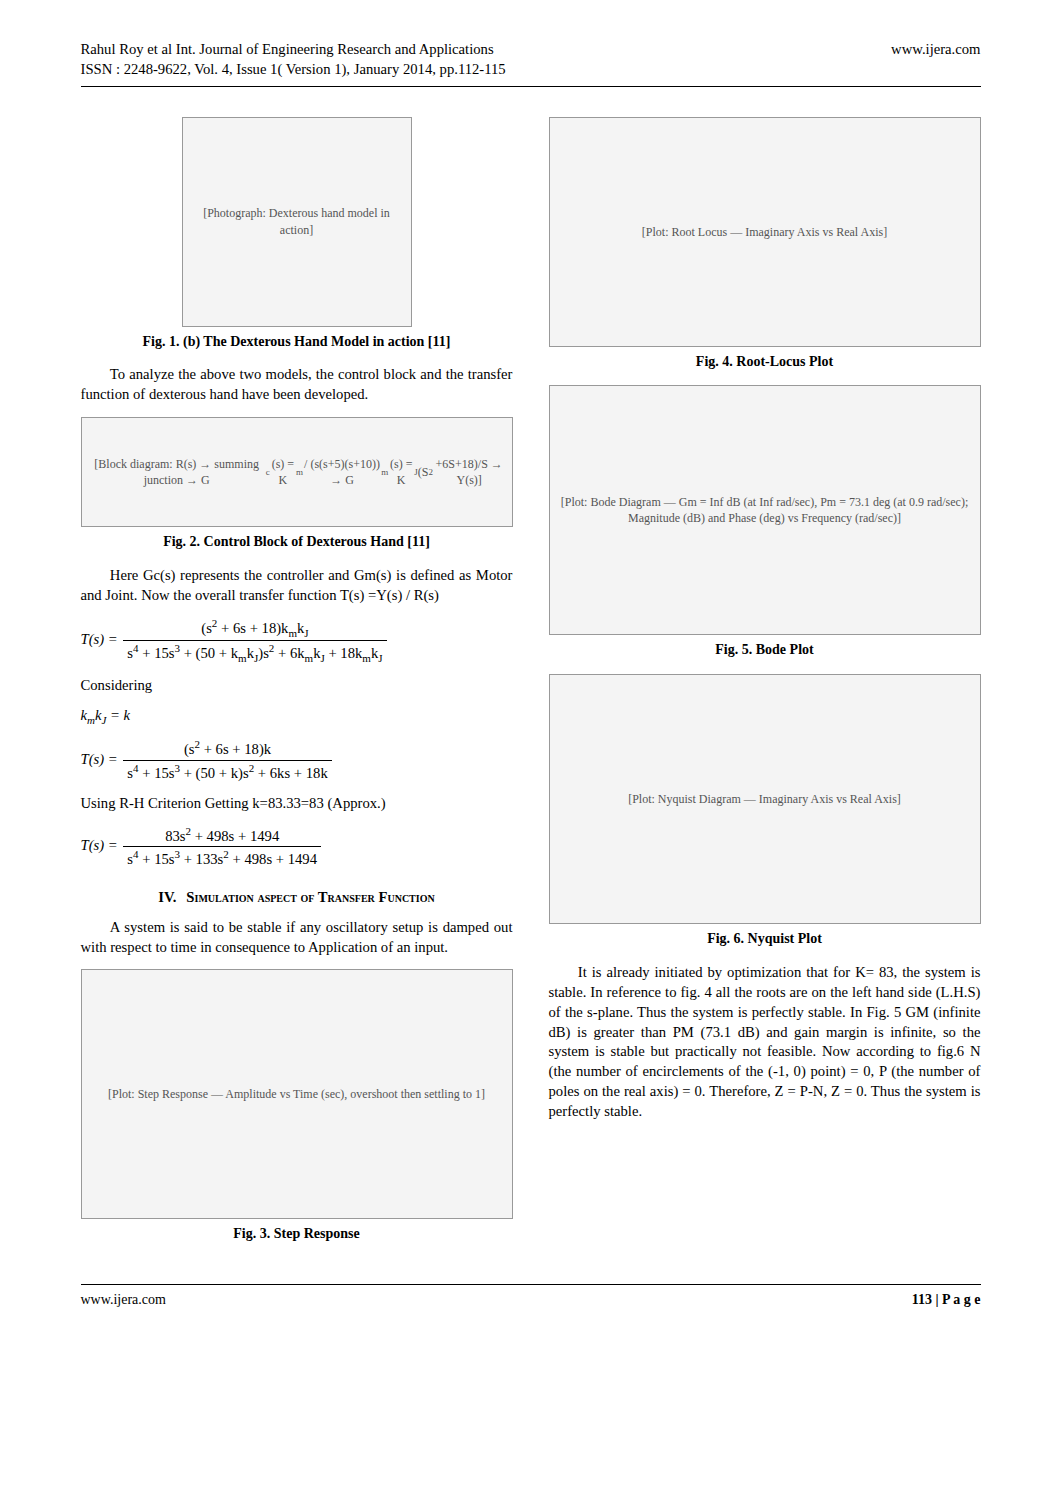Rahul Roy et al Int. Journal of Engineering Research and Applications
ISSN : 2248-9622, Vol. 4, Issue 1( Version 1), January 2014, pp.112-115
www.ijera.com
[Photograph: Dexterous hand model in action]
Fig. 1. (b) The Dexterous Hand Model in action [11]
To analyze the above two models, the control block and the transfer function of dexterous hand have been developed.
[Block diagram: R(s) → summing junction → Gc(s) = Km / (s(s+5)(s+10)) → Gm(s) = KJ(S2+6S+18)/S → Y(s)]
Fig. 2. Control Block of Dexterous Hand [11]
Here Gc(s) represents the controller and Gm(s) is defined as Motor and Joint. Now the overall transfer function T(s) =Y(s) / R(s)
T(s) = (s2 + 6s + 18)kmkJ s4 + 15s3 + (50 + kmkJ)s2 + 6kmkJ + 18kmkJ
Considering
kmkJ = k
T(s) = (s2 + 6s + 18)k s4 + 15s3 + (50 + k)s2 + 6ks + 18k
Using R-H Criterion Getting k=83.33=83 (Approx.)
T(s) = 83s2 + 498s + 1494 s4 + 15s3 + 133s2 + 498s + 1494
IV. Simulation aspect of Transfer Function
A system is said to be stable if any oscillatory setup is damped out with respect to time in consequence to Application of an input.
[Plot: Step Response — Amplitude vs Time (sec), overshoot then settling to 1]
Fig. 3. Step Response
[Plot: Root Locus — Imaginary Axis vs Real Axis]
Fig. 4. Root-Locus Plot
[Plot: Bode Diagram — Gm = Inf dB (at Inf rad/sec), Pm = 73.1 deg (at 0.9 rad/sec); Magnitude (dB) and Phase (deg) vs Frequency (rad/sec)]
Fig. 5. Bode Plot
[Plot: Nyquist Diagram — Imaginary Axis vs Real Axis]
Fig. 6. Nyquist Plot
It is already initiated by optimization that for K= 83, the system is stable. In reference to fig. 4 all the roots are on the left hand side (L.H.S) of the s-plane. Thus the system is perfectly stable. In Fig. 5 GM (infinite dB) is greater than PM (73.1 dB) and gain margin is infinite, so the system is stable but practically not feasible. Now according to fig.6 N (the number of encirclements of the (-1, 0) point) = 0, P (the number of poles on the real axis) = 0. Therefore, Z = P-N, Z = 0. Thus the system is perfectly stable.
www.ijera.com
113 | P a g e